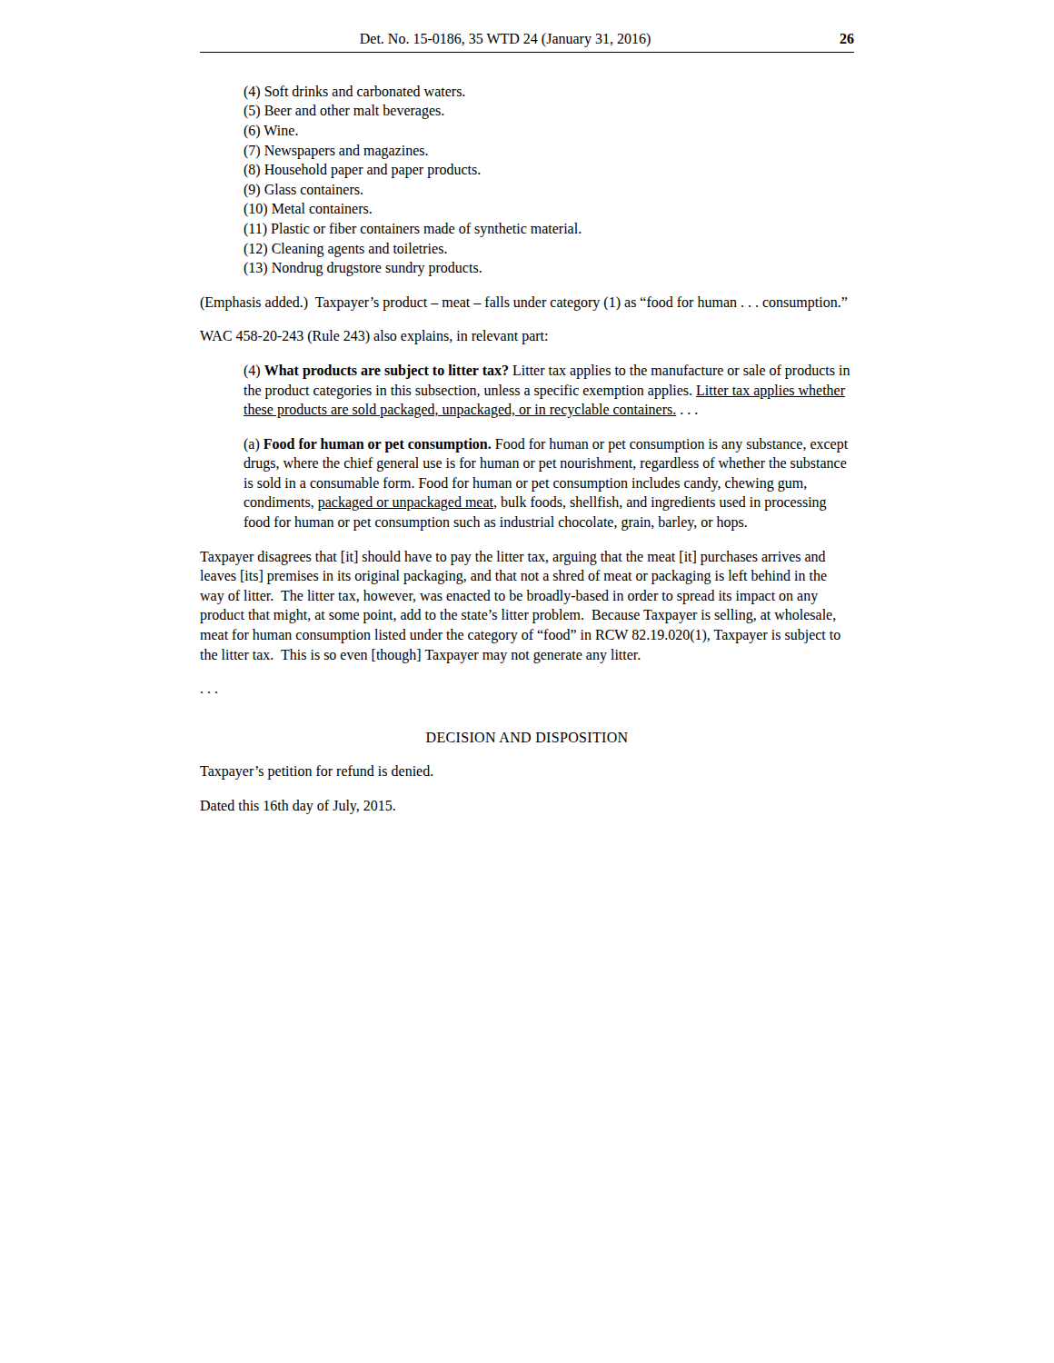Det. No. 15-0186, 35 WTD 24 (January 31, 2016)
26
(4) Soft drinks and carbonated waters.
(5) Beer and other malt beverages.
(6) Wine.
(7) Newspapers and magazines.
(8) Household paper and paper products.
(9) Glass containers.
(10) Metal containers.
(11) Plastic or fiber containers made of synthetic material.
(12) Cleaning agents and toiletries.
(13) Nondrug drugstore sundry products.
(Emphasis added.) Taxpayer’s product – meat – falls under category (1) as “food for human . . . consumption.”
WAC 458-20-243 (Rule 243) also explains, in relevant part:
(4) What products are subject to litter tax? Litter tax applies to the manufacture or sale of products in the product categories in this subsection, unless a specific exemption applies. Litter tax applies whether these products are sold packaged, unpackaged, or in recyclable containers. . . .
(a) Food for human or pet consumption. Food for human or pet consumption is any substance, except drugs, where the chief general use is for human or pet nourishment, regardless of whether the substance is sold in a consumable form. Food for human or pet consumption includes candy, chewing gum, condiments, packaged or unpackaged meat, bulk foods, shellfish, and ingredients used in processing food for human or pet consumption such as industrial chocolate, grain, barley, or hops.
Taxpayer disagrees that [it] should have to pay the litter tax, arguing that the meat [it] purchases arrives and leaves [its] premises in its original packaging, and that not a shred of meat or packaging is left behind in the way of litter. The litter tax, however, was enacted to be broadly-based in order to spread its impact on any product that might, at some point, add to the state’s litter problem. Because Taxpayer is selling, at wholesale, meat for human consumption listed under the category of “food” in RCW 82.19.020(1), Taxpayer is subject to the litter tax. This is so even [though] Taxpayer may not generate any litter.
. . .
DECISION AND DISPOSITION
Taxpayer’s petition for refund is denied.
Dated this 16th day of July, 2015.